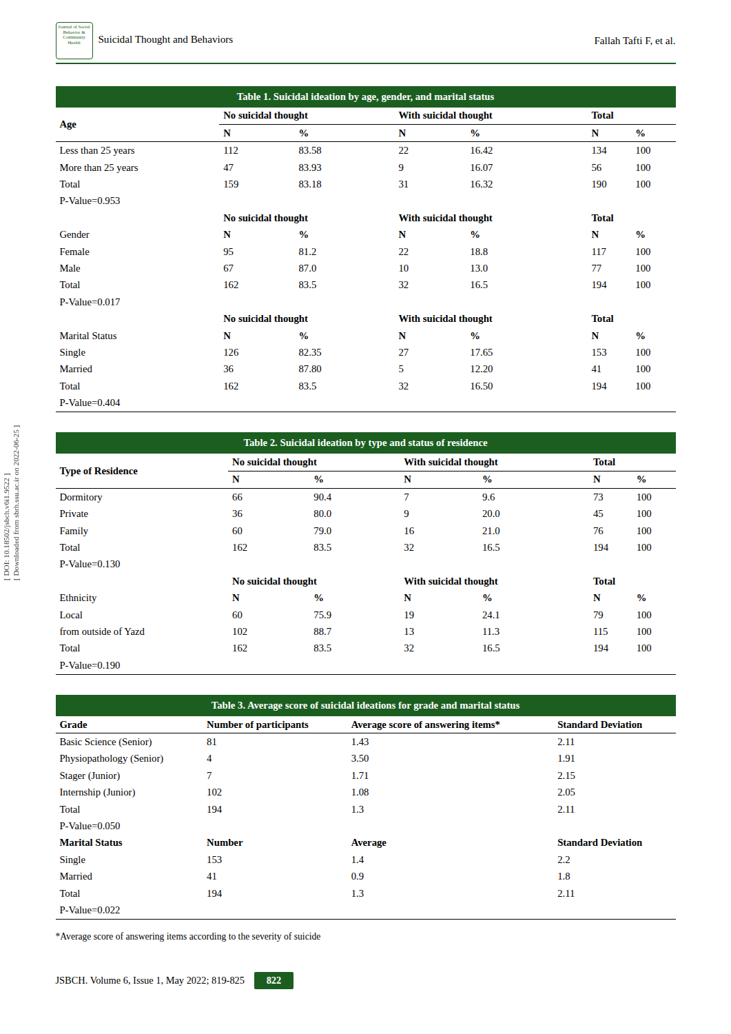[ DOI: 10.18502/jsbch.v6i1.9522 ] [ Downloaded from sbrh.ssu.ac.ir on 2022-06-25 ]
Journal of Social Behavior & Community Health Suicidal Thought and Behaviors
Fallah Tafti F, et al.
Table 1. Suicidal ideation by age, gender, and marital status
| Age | No suicidal thought | With suicidal thought | Total |
| --- | --- | --- | --- |
| N | % | N | % | N | % |
| Less than 25 years | 112 | 83.58 | 22 | 16.42 | 134 | 100 |
| More than 25 years | 47 | 83.93 | 9 | 16.07 | 56 | 100 |
| Total | 159 | 83.18 | 31 | 16.32 | 190 | 100 |
| P-Value=0.953 |
| | No suicidal thought | With suicidal thought | Total |
| Gender | N | % | N | % | N | % |
| Female | 95 | 81.2 | 22 | 18.8 | 117 | 100 |
| Male | 67 | 87.0 | 10 | 13.0 | 77 | 100 |
| Total | 162 | 83.5 | 32 | 16.5 | 194 | 100 |
| P-Value=0.017 |
| | No suicidal thought | With suicidal thought | Total |
| Marital Status | N | % | N | % | N | % |
| Single | 126 | 82.35 | 27 | 17.65 | 153 | 100 |
| Married | 36 | 87.80 | 5 | 12.20 | 41 | 100 |
| Total | 162 | 83.5 | 32 | 16.50 | 194 | 100 |
| P-Value=0.404 |
Table 2. Suicidal ideation by type and status of residence
| Type of Residence | No suicidal thought | With suicidal thought | Total |
| --- | --- | --- | --- |
| N | % | N | % | N | % |
| Dormitory | 66 | 90.4 | 7 | 9.6 | 73 | 100 |
| Private | 36 | 80.0 | 9 | 20.0 | 45 | 100 |
| Family | 60 | 79.0 | 16 | 21.0 | 76 | 100 |
| Total | 162 | 83.5 | 32 | 16.5 | 194 | 100 |
| P-Value=0.130 |
| | No suicidal thought | With suicidal thought | Total |
| Ethnicity | N | % | N | % | N | % |
| Local | 60 | 75.9 | 19 | 24.1 | 79 | 100 |
| from outside of Yazd | 102 | 88.7 | 13 | 11.3 | 115 | 100 |
| Total | 162 | 83.5 | 32 | 16.5 | 194 | 100 |
| P-Value=0.190 |
Table 3. Average score of suicidal ideations for grade and marital status
| Grade | Number of participants | Average score of answering items* | Standard Deviation |
| --- | --- | --- | --- |
| Basic Science (Senior) | 81 | 1.43 | 2.11 |
| Physiopathology (Senior) | 4 | 3.50 | 1.91 |
| Stager (Junior) | 7 | 1.71 | 2.15 |
| Internship (Junior) | 102 | 1.08 | 2.05 |
| Total | 194 | 1.3 | 2.11 |
| P-Value=0.050 |
| Marital Status | Number | Average | Standard Deviation |
| Single | 153 | 1.4 | 2.2 |
| Married | 41 | 0.9 | 1.8 |
| Total | 194 | 1.3 | 2.11 |
| P-Value=0.022 |
*Average score of answering items according to the severity of suicide
JSBCH. Volume 6, Issue 1, May 2022; 819-825 822